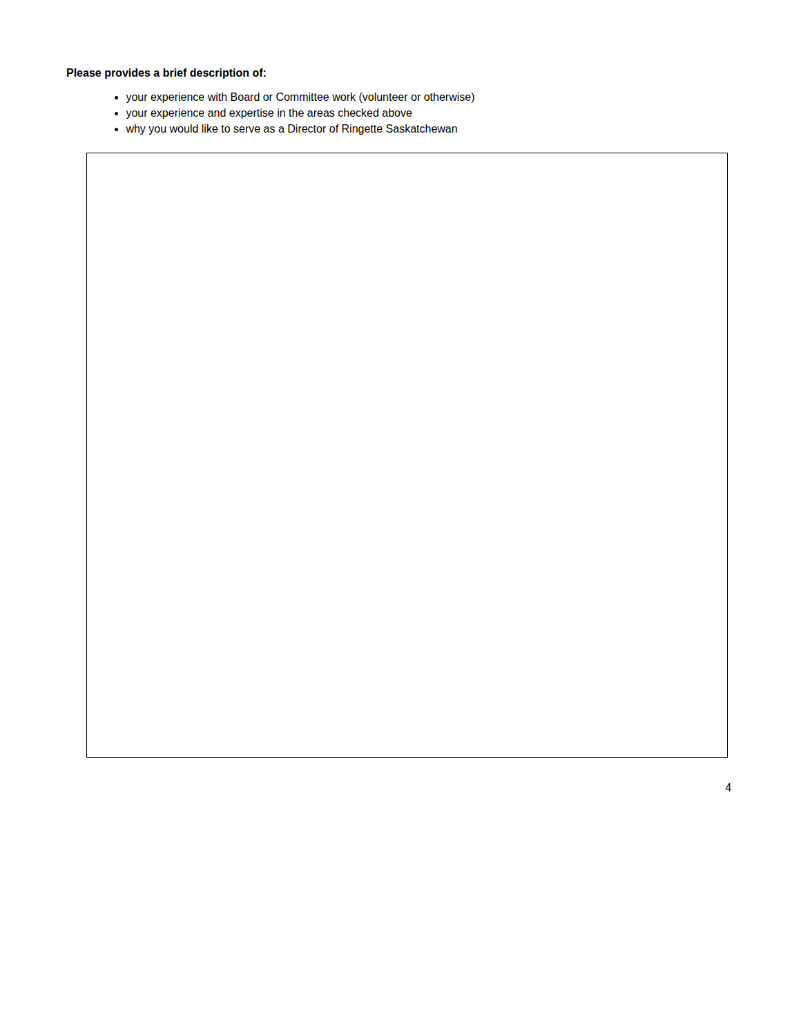Please provides a brief description of:
your experience with Board or Committee work (volunteer or otherwise)
your experience and expertise in the areas checked above
why you would like to serve as a Director of Ringette Saskatchewan
4